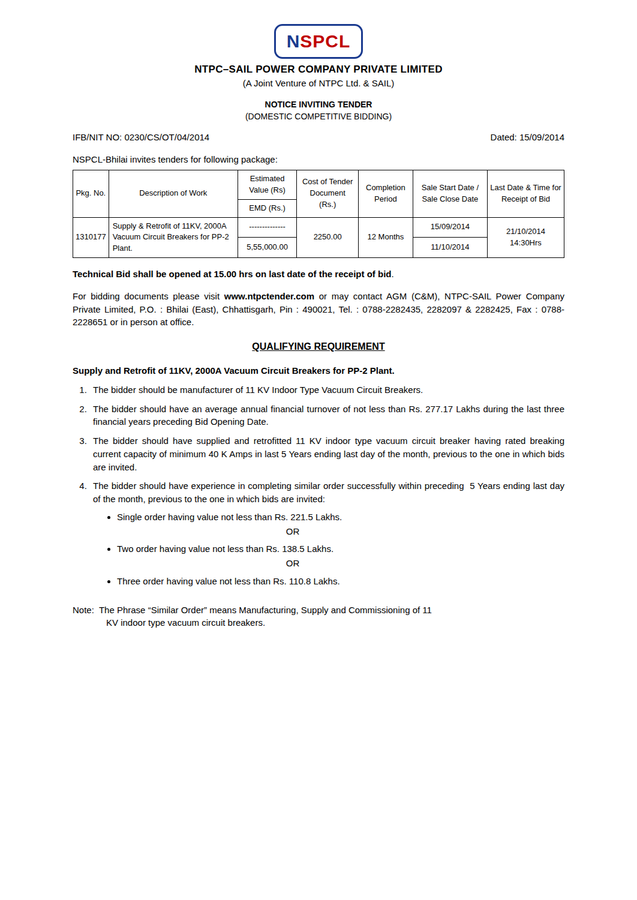NSPCL
NTPC–SAIL POWER COMPANY PRIVATE LIMITED
(A Joint Venture of NTPC Ltd. & SAIL)
NOTICE INVITING TENDER
(DOMESTIC COMPETITIVE BIDDING)
IFB/NIT NO: 0230/CS/OT/04/2014 Dated: 15/09/2014
NSPCL-Bhilai invites tenders for following package:
| Pkg. No. | Description of Work | Estimated Value (Rs) | Cost of Tender Document (Rs.) | Completion Period | Sale Start Date / Sale Close Date | Last Date & Time for Receipt of Bid |
| --- | --- | --- | --- | --- | --- | --- |
| EMD (Rs.) |
| 1310177 | Supply & Retrofit of 11KV, 2000A Vacuum Circuit Breakers for PP-2 Plant. | -------------- | 2250.00 | 12 Months | 15/09/2014 | 21/10/2014 14:30Hrs |
| 5,55,000.00 | 11/10/2014 |
Technical Bid shall be opened at 15.00 hrs on last date of the receipt of bid.
For bidding documents please visit www.ntpctender.com or may contact AGM (C&M), NTPC-SAIL Power Company Private Limited, P.O. : Bhilai (East), Chhattisgarh, Pin : 490021, Tel. : 0788-2282435, 2282097 & 2282425, Fax : 0788-2228651 or in person at office.
QUALIFYING REQUIREMENT
Supply and Retrofit of 11KV, 2000A Vacuum Circuit Breakers for PP-2 Plant.
The bidder should be manufacturer of 11 KV Indoor Type Vacuum Circuit Breakers.
The bidder should have an average annual financial turnover of not less than Rs. 277.17 Lakhs during the last three financial years preceding Bid Opening Date.
The bidder should have supplied and retrofitted 11 KV indoor type vacuum circuit breaker having rated breaking current capacity of minimum 40 K Amps in last 5 Years ending last day of the month, previous to the one in which bids are invited.
The bidder should have experience in completing similar order successfully within preceding 5 Years ending last day of the month, previous to the one in which bids are invited:
Single order having value not less than Rs. 221.5 Lakhs.
OR
Two order having value not less than Rs. 138.5 Lakhs.
OR
Three order having value not less than Rs. 110.8 Lakhs.
Note: The Phrase “Similar Order” means Manufacturing, Supply and Commissioning of 11 KV indoor type vacuum circuit breakers.